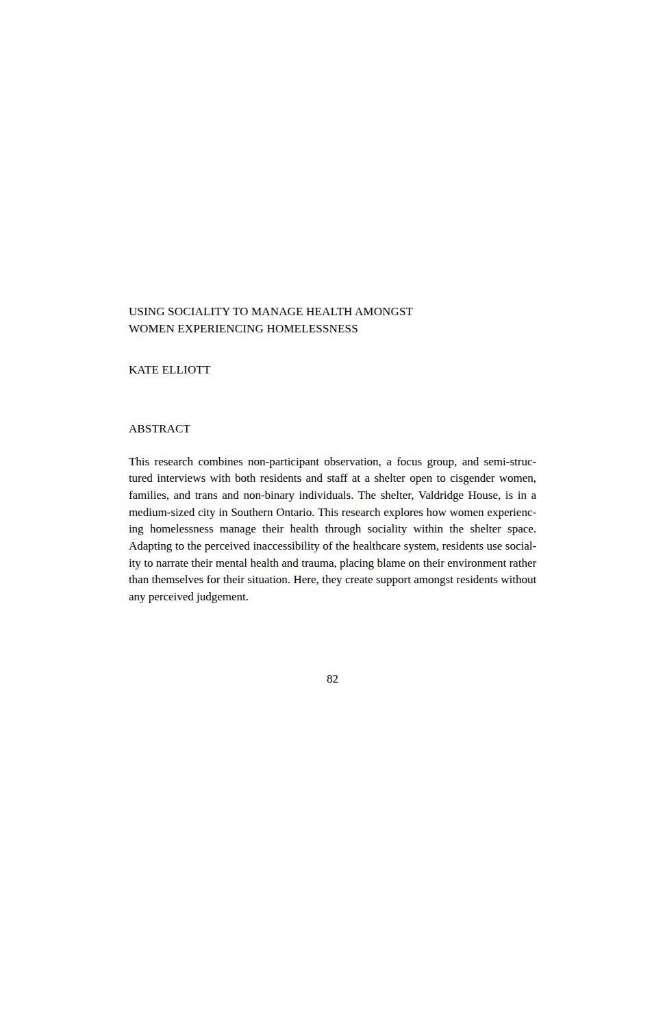Using Sociality to Manage Health Amongst
Women Experiencing Homelessness
Kate Elliott
Abstract
This research combines non-participant observation, a focus group, and semi-structured interviews with both residents and staff at a shelter open to cisgender women, families, and trans and non-binary individuals. The shelter, Valdridge House, is in a medium-sized city in Southern Ontario. This research explores how women experiencing homelessness manage their health through sociality within the shelter space. Adapting to the perceived inaccessibility of the healthcare system, residents use sociality to narrate their mental health and trauma, placing blame on their environment rather than themselves for their situation. Here, they create support amongst residents without any perceived judgement.
82